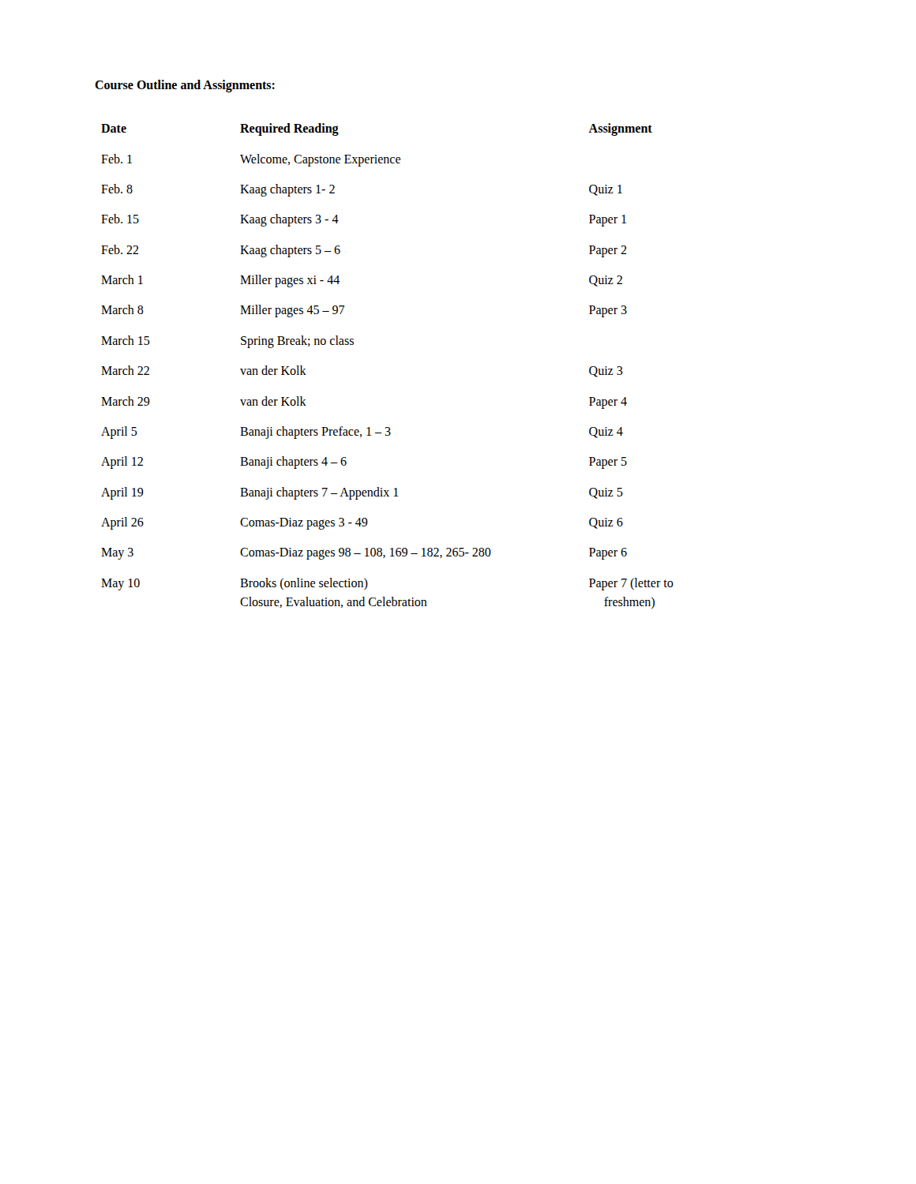Course Outline and Assignments:
| Date | Required Reading | Assignment |
| --- | --- | --- |
| Feb. 1 | Welcome, Capstone Experience | |
| Feb. 8 | Kaag chapters 1- 2 | Quiz 1 |
| Feb. 15 | Kaag chapters 3 - 4 | Paper 1 |
| Feb. 22 | Kaag chapters 5 – 6 | Paper 2 |
| March 1 | Miller pages xi - 44 | Quiz 2 |
| March 8 | Miller pages 45 – 97 | Paper 3 |
| March 15 | Spring Break; no class | |
| March 22 | van der Kolk | Quiz 3 |
| March 29 | van der Kolk | Paper 4 |
| April 5 | Banaji chapters Preface, 1 – 3 | Quiz 4 |
| April 12 | Banaji chapters 4 – 6 | Paper 5 |
| April 19 | Banaji chapters 7 – Appendix 1 | Quiz 5 |
| April 26 | Comas-Diaz pages 3 - 49 | Quiz 6 |
| May 3 | Comas-Diaz pages 98 – 108, 169 – 182, 265- 280 | Paper 6 |
| May 10 | Brooks (online selection) Closure, Evaluation, and Celebration | Paper 7 (letter to freshmen) |